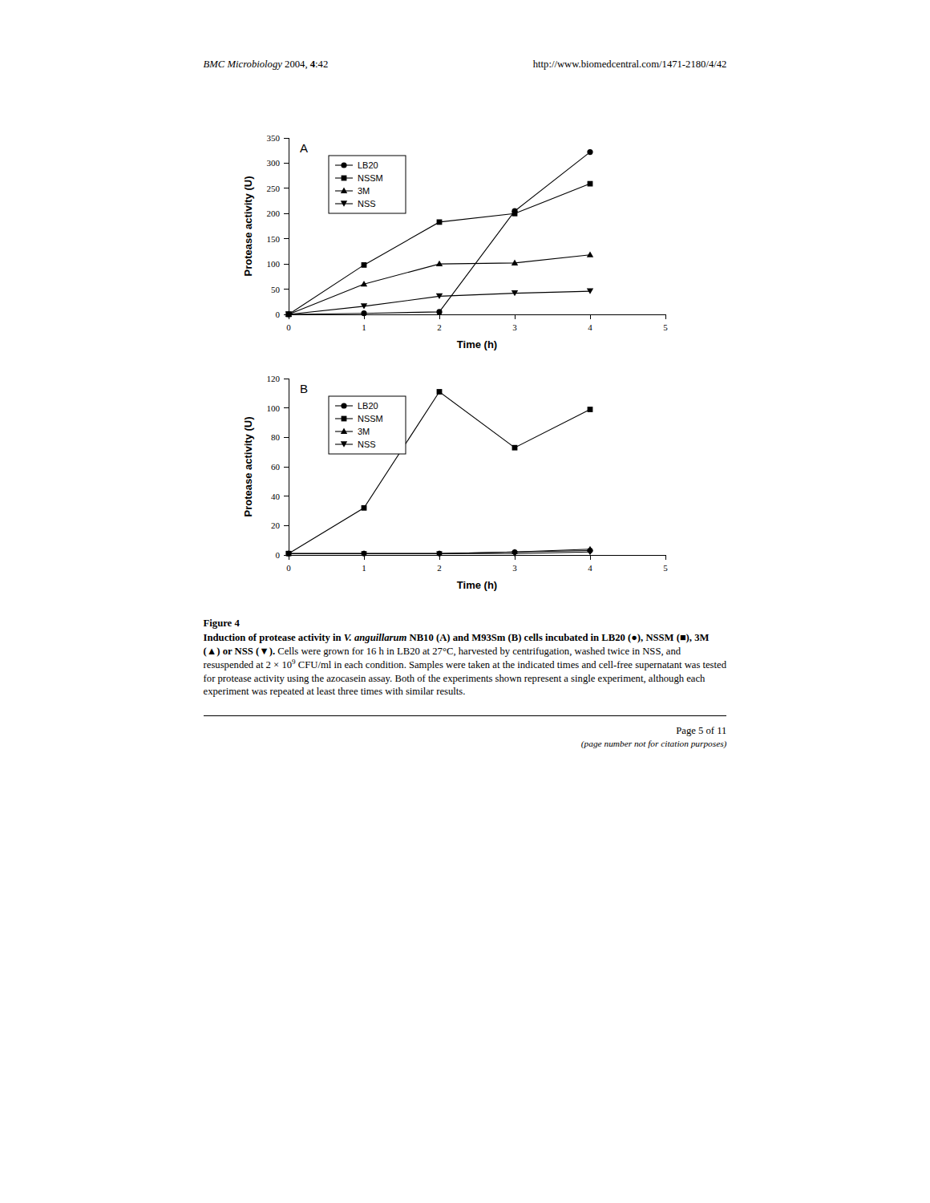BMC Microbiology 2004, 4:42
http://www.biomedcentral.com/1471-2180/4/42
0 50 100 150 200 250 300 350 0 1 2 3 4 5 Protease activity (U) Time (h) A LB20 NSSM 3M NSS 0 20 40 60 80 100 120 0 1 2 3 4 5 Protease activity (U) Time (h) B LB20 NSSM 3M NSS
Figure 4 Induction of protease activity in V. anguillarum NB10 (A) and M93Sm (B) cells incubated in LB20 (●), NSSM (■), 3M (▲) or NSS (▼). Cells were grown for 16 h in LB20 at 27°C, harvested by centrifugation, washed twice in NSS, and resuspended at 2 × 109 CFU/ml in each condition. Samples were taken at the indicated times and cell-free supernatant was tested for protease activity using the azocasein assay. Both of the experiments shown represent a single experiment, although each experiment was repeated at least three times with similar results.
Page 5 of 11
(page number not for citation purposes)